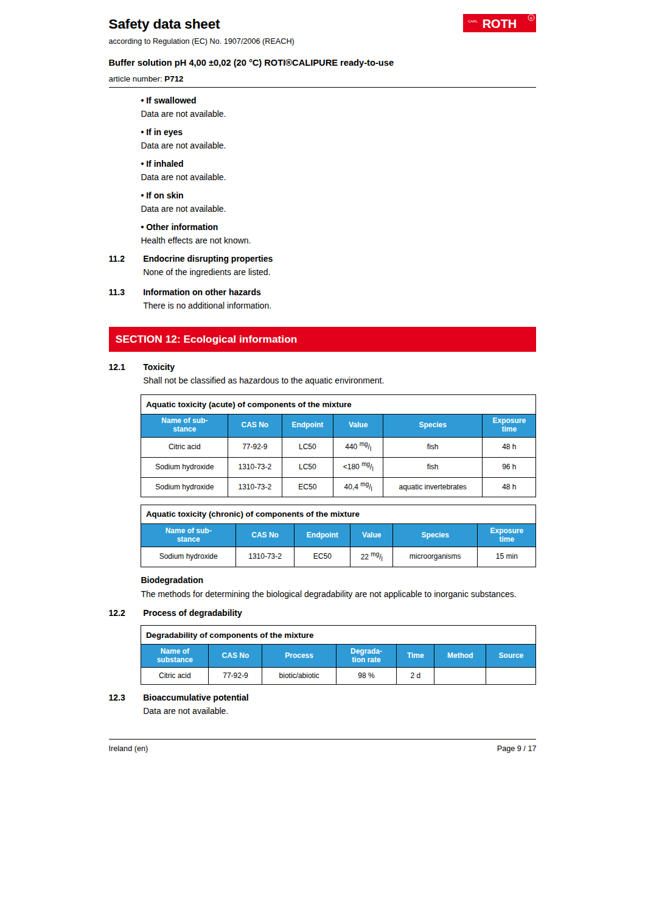ROTH CARL R
Safety data sheet
according to Regulation (EC) No. 1907/2006 (REACH)
Buffer solution pH 4,00 ±0,02 (20 °C) ROTI®CALIPURE ready-to-use
article number: P712
• If swallowed
Data are not available.
• If in eyes
Data are not available.
• If inhaled
Data are not available.
• If on skin
Data are not available.
• Other information
Health effects are not known.
11.2
Endocrine disrupting properties
None of the ingredients are listed.
11.3
Information on other hazards
There is no additional information.
SECTION 12: Ecological information
12.1
Toxicity
Shall not be classified as hazardous to the aquatic environment.
Aquatic toxicity (acute) of components of the mixture
| Name of sub- stance | CAS No | Endpoint | Value | Species | Exposure time |
| --- | --- | --- | --- | --- | --- |
| Citric acid | 77-92-9 | LC50 | 440 mg / l | fish | 48 h |
| Sodium hydroxide | 1310-73-2 | LC50 | <180 mg / l | fish | 96 h |
| Sodium hydroxide | 1310-73-2 | EC50 | 40,4 mg / l | aquatic invertebrates | 48 h |
Aquatic toxicity (chronic) of components of the mixture
| Name of sub- stance | CAS No | Endpoint | Value | Species | Exposure time |
| --- | --- | --- | --- | --- | --- |
| Sodium hydroxide | 1310-73-2 | EC50 | 22 mg / l | microorganisms | 15 min |
Biodegradation
The methods for determining the biological degradability are not applicable to inorganic substances.
12.2
Process of degradability
Degradability of components of the mixture
| Name of substance | CAS No | Process | Degrada- tion rate | Time | Method | Source |
| --- | --- | --- | --- | --- | --- | --- |
| Citric acid | 77-92-9 | biotic/abiotic | 98 % | 2 d | | |
12.3
Bioaccumulative potential
Data are not available.
Ireland (en) Page 9 / 17